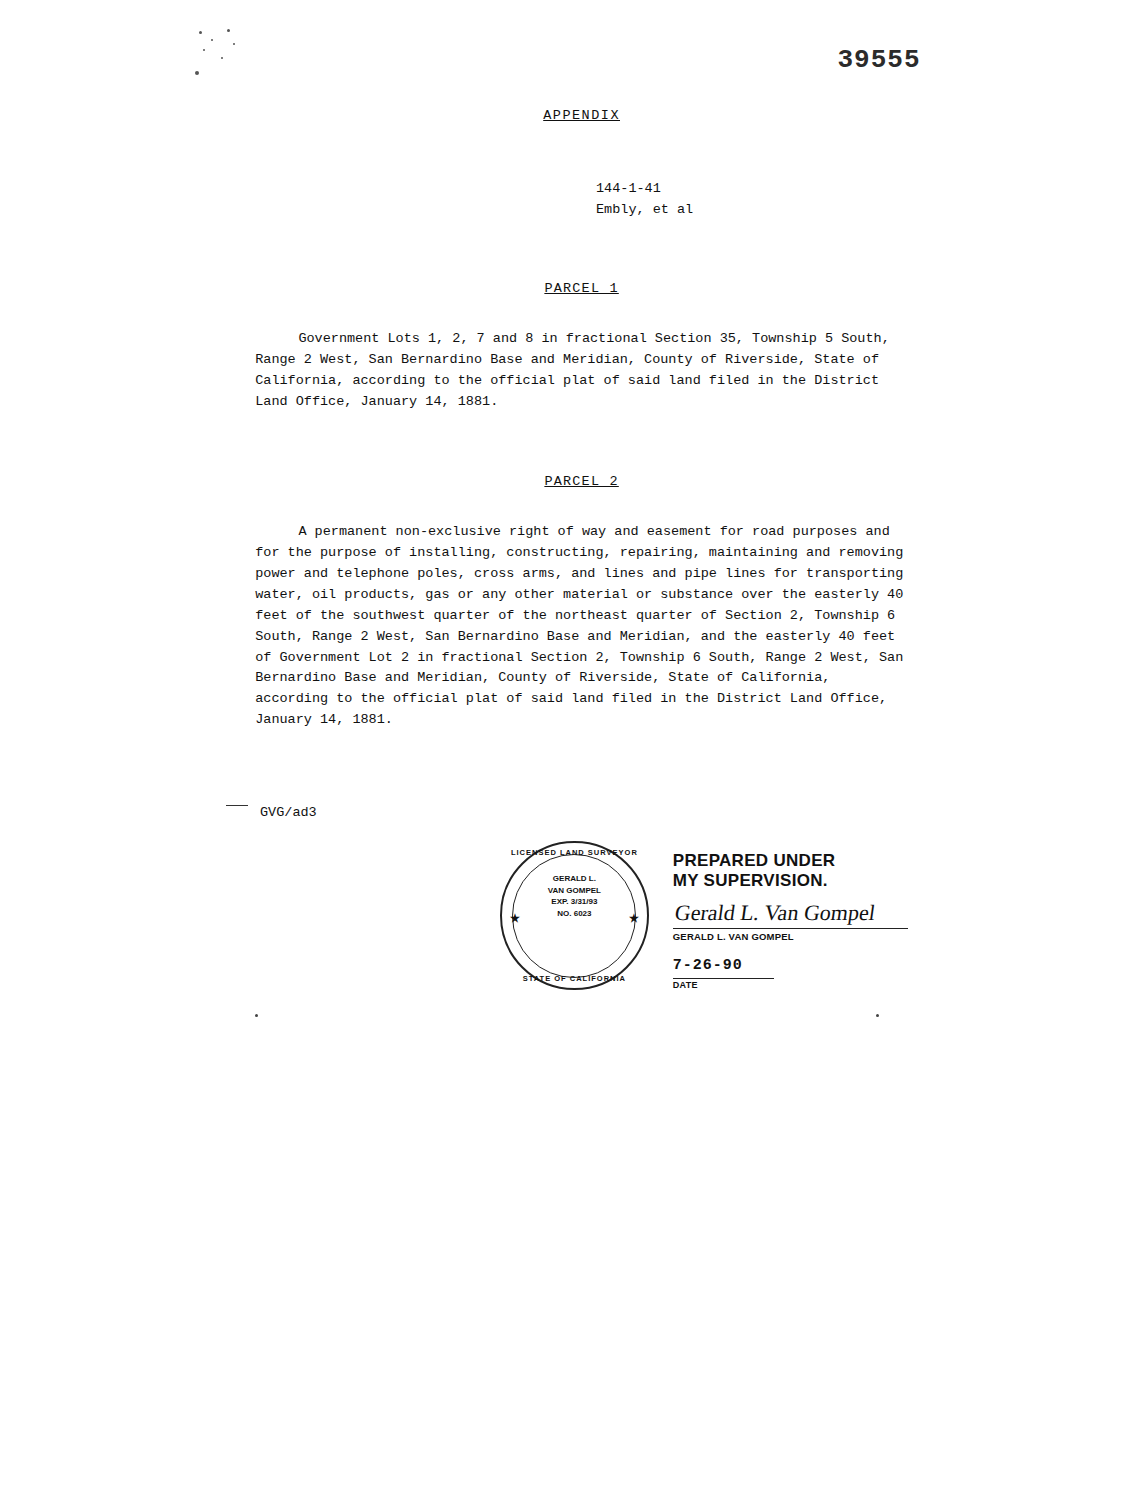39555
APPENDIX
144-1-41
Embly, et al
PARCEL 1
Government Lots 1, 2, 7 and 8 in fractional Section 35, Township 5 South, Range 2 West, San Bernardino Base and Meridian, County of Riverside, State of California, according to the official plat of said land filed in the District Land Office, January 14, 1881.
PARCEL 2
A permanent non-exclusive right of way and easement for road purposes and for the purpose of installing, constructing, repairing, maintaining and removing power and telephone poles, cross arms, and lines and pipe lines for transporting water, oil products, gas or any other material or substance over the easterly 40 feet of the southwest quarter of the northeast quarter of Section 2, Township 6 South, Range 2 West, San Bernardino Base and Meridian, and the easterly 40 feet of Government Lot 2 in fractional Section 2, Township 6 South, Range 2 West, San Bernardino Base and Meridian, County of Riverside, State of California, according to the official plat of said land filed in the District Land Office, January 14, 1881.
GVG/ad3
LICENSED LAND SURVEYOR
GERALD L.
VAN GOMPEL
EXP. 3/31/93
NO. 6023
★
★
STATE OF CALIFORNIA
PREPARED UNDER
MY SUPERVISION.
Gerald L. Van Gompel
GERALD L. VAN GOMPEL
7-26-90
DATE